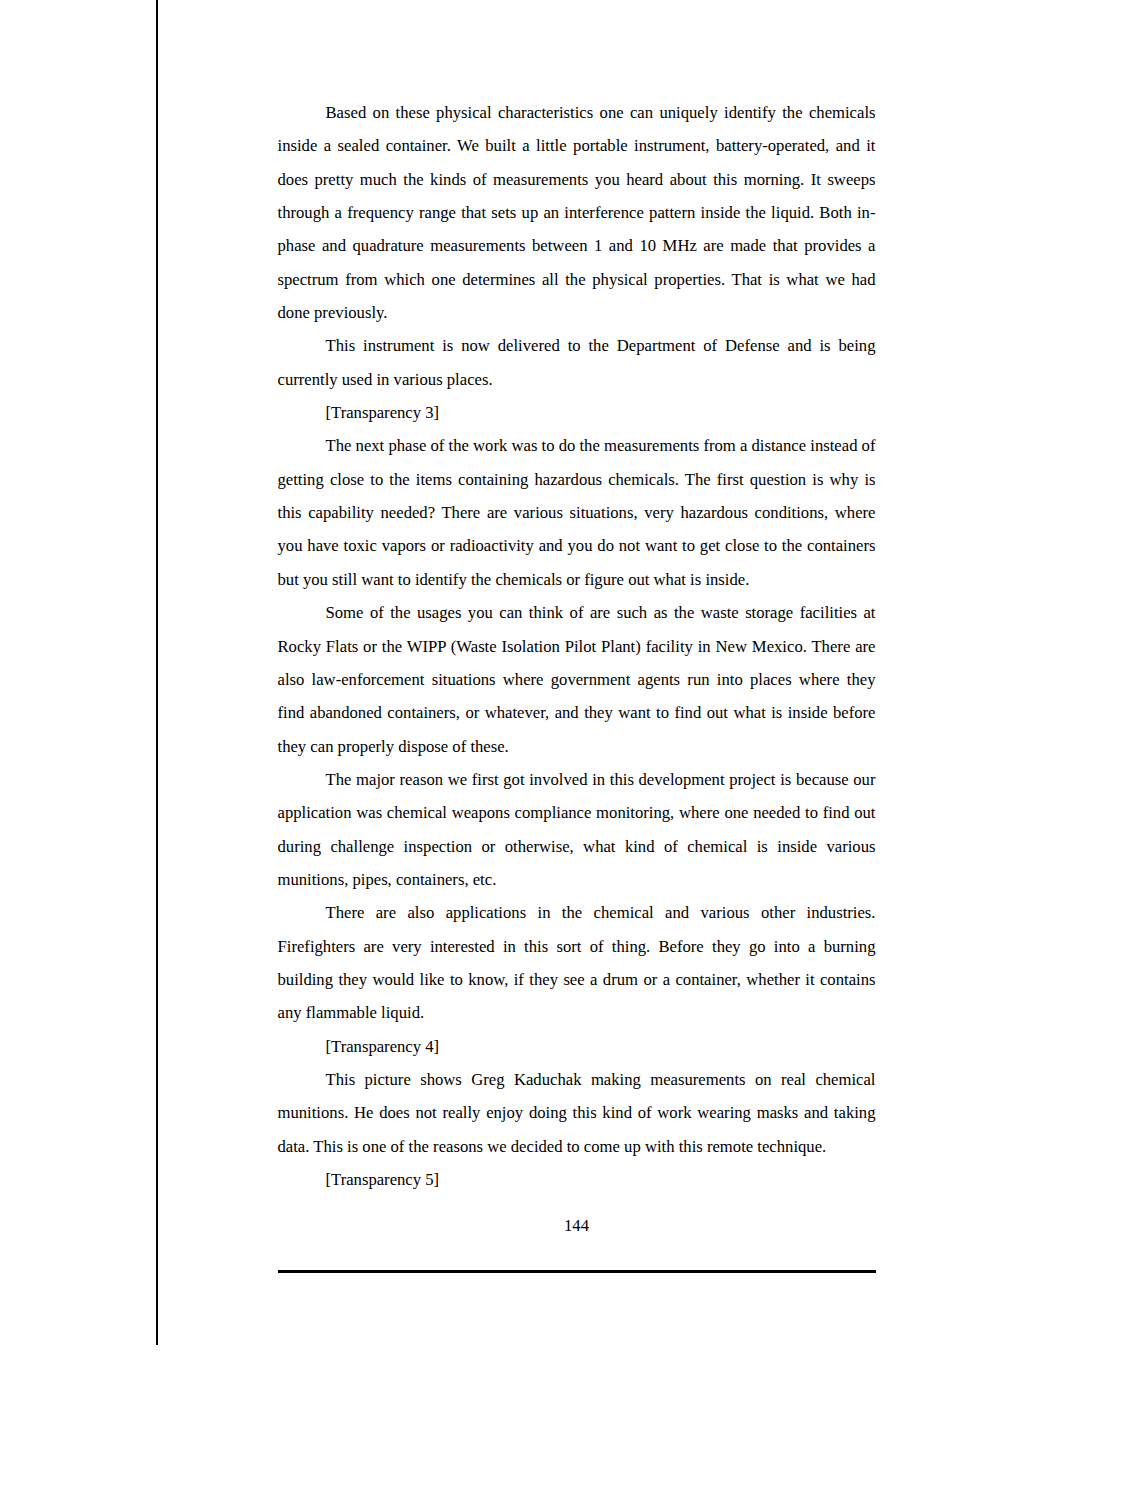Based on these physical characteristics one can uniquely identify the chemicals inside a sealed container. We built a little portable instrument, battery-operated, and it does pretty much the kinds of measurements you heard about this morning. It sweeps through a frequency range that sets up an interference pattern inside the liquid. Both in-phase and quadrature measurements between 1 and 10 MHz are made that provides a spectrum from which one determines all the physical properties. That is what we had done previously.
This instrument is now delivered to the Department of Defense and is being currently used in various places.
[Transparency 3]
The next phase of the work was to do the measurements from a distance instead of getting close to the items containing hazardous chemicals. The first question is why is this capability needed? There are various situations, very hazardous conditions, where you have toxic vapors or radioactivity and you do not want to get close to the containers but you still want to identify the chemicals or figure out what is inside.
Some of the usages you can think of are such as the waste storage facilities at Rocky Flats or the WIPP (Waste Isolation Pilot Plant) facility in New Mexico. There are also law-enforcement situations where government agents run into places where they find abandoned containers, or whatever, and they want to find out what is inside before they can properly dispose of these.
The major reason we first got involved in this development project is because our application was chemical weapons compliance monitoring, where one needed to find out during challenge inspection or otherwise, what kind of chemical is inside various munitions, pipes, containers, etc.
There are also applications in the chemical and various other industries. Firefighters are very interested in this sort of thing. Before they go into a burning building they would like to know, if they see a drum or a container, whether it contains any flammable liquid.
[Transparency 4]
This picture shows Greg Kaduchak making measurements on real chemical munitions. He does not really enjoy doing this kind of work wearing masks and taking data. This is one of the reasons we decided to come up with this remote technique.
[Transparency 5]
144